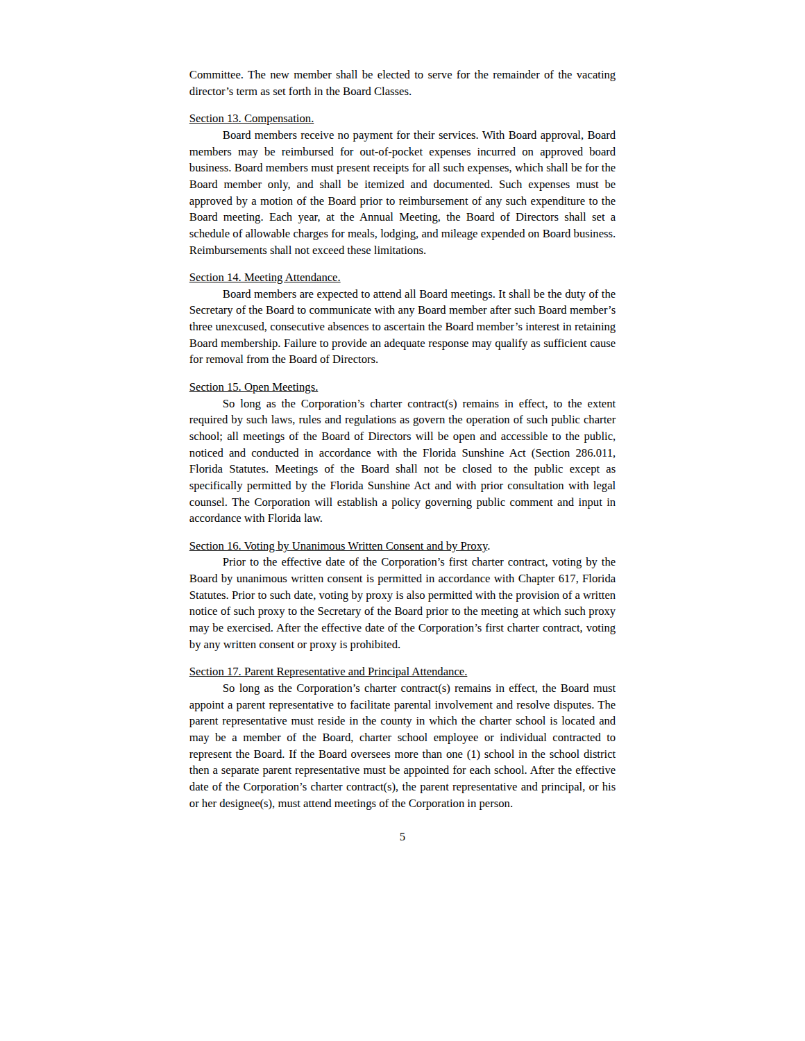Committee. The new member shall be elected to serve for the remainder of the vacating director’s term as set forth in the Board Classes.
Section 13. Compensation.
Board members receive no payment for their services. With Board approval, Board members may be reimbursed for out-of-pocket expenses incurred on approved board business. Board members must present receipts for all such expenses, which shall be for the Board member only, and shall be itemized and documented. Such expenses must be approved by a motion of the Board prior to reimbursement of any such expenditure to the Board meeting. Each year, at the Annual Meeting, the Board of Directors shall set a schedule of allowable charges for meals, lodging, and mileage expended on Board business. Reimbursements shall not exceed these limitations.
Section 14. Meeting Attendance.
Board members are expected to attend all Board meetings. It shall be the duty of the Secretary of the Board to communicate with any Board member after such Board member’s three unexcused, consecutive absences to ascertain the Board member’s interest in retaining Board membership. Failure to provide an adequate response may qualify as sufficient cause for removal from the Board of Directors.
Section 15. Open Meetings.
So long as the Corporation’s charter contract(s) remains in effect, to the extent required by such laws, rules and regulations as govern the operation of such public charter school; all meetings of the Board of Directors will be open and accessible to the public, noticed and conducted in accordance with the Florida Sunshine Act (Section 286.011, Florida Statutes. Meetings of the Board shall not be closed to the public except as specifically permitted by the Florida Sunshine Act and with prior consultation with legal counsel. The Corporation will establish a policy governing public comment and input in accordance with Florida law.
Section 16. Voting by Unanimous Written Consent and by Proxy.
Prior to the effective date of the Corporation’s first charter contract, voting by the Board by unanimous written consent is permitted in accordance with Chapter 617, Florida Statutes. Prior to such date, voting by proxy is also permitted with the provision of a written notice of such proxy to the Secretary of the Board prior to the meeting at which such proxy may be exercised. After the effective date of the Corporation’s first charter contract, voting by any written consent or proxy is prohibited.
Section 17. Parent Representative and Principal Attendance.
So long as the Corporation’s charter contract(s) remains in effect, the Board must appoint a parent representative to facilitate parental involvement and resolve disputes. The parent representative must reside in the county in which the charter school is located and may be a member of the Board, charter school employee or individual contracted to represent the Board. If the Board oversees more than one (1) school in the school district then a separate parent representative must be appointed for each school. After the effective date of the Corporation’s charter contract(s), the parent representative and principal, or his or her designee(s), must attend meetings of the Corporation in person.
5